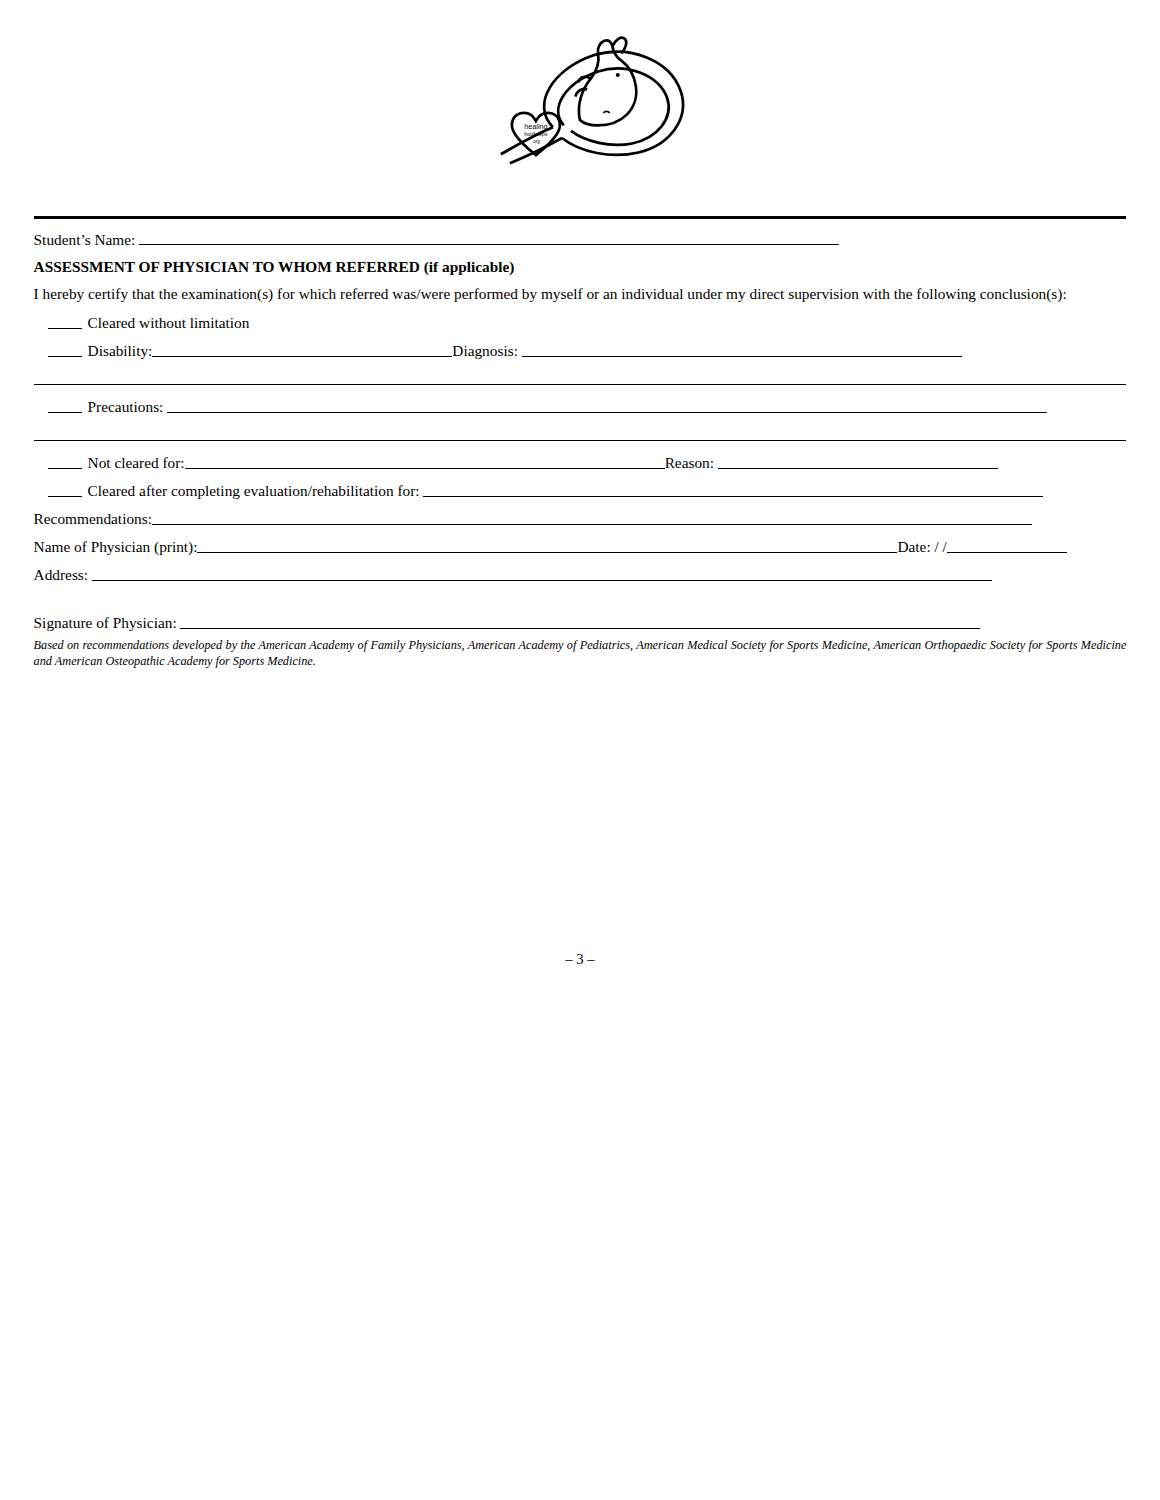healing hoofsteps .org
Student’s Name:
ASSESSMENT OF PHYSICIAN TO WHOM REFERRED (if applicable)
I hereby certify that the examination(s) for which referred was/were performed by myself or an individual under my direct supervision with the following conclusion(s):
Cleared without limitation
Disability: Diagnosis:
Precautions:
Not cleared for: Reason:
Cleared after completing evaluation/rehabilitation for:
Recommendations:
Name of Physician (print): Date: / /
Address:
Signature of Physician:
Based on recommendations developed by the American Academy of Family Physicians, American Academy of Pediatrics, American Medical Society for Sports Medicine, American Orthopaedic Society for Sports Medicine and American Osteopathic Academy for Sports Medicine.
– 3 –